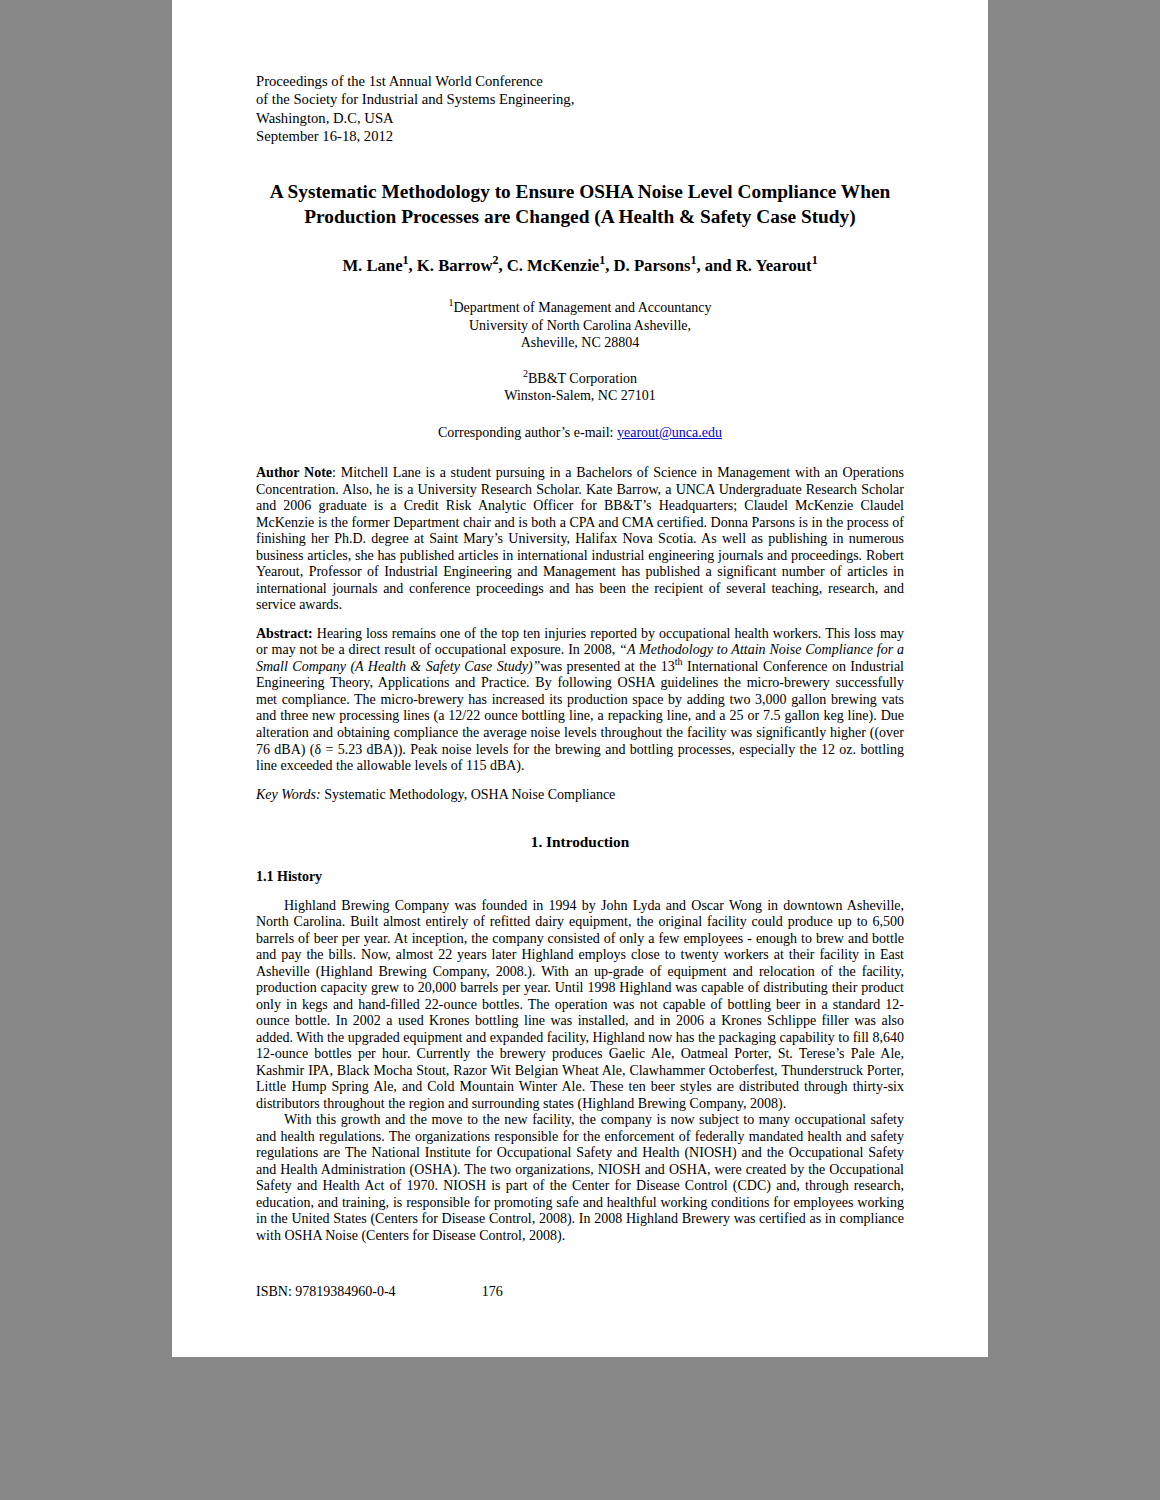Proceedings of the 1st Annual World Conference
of the Society for Industrial and Systems Engineering,
Washington, D.C, USA
September 16-18, 2012
A Systematic Methodology to Ensure OSHA Noise Level Compliance When
Production Processes are Changed (A Health & Safety Case Study)
M. Lane1, K. Barrow2, C. McKenzie1, D. Parsons1, and R. Yearout1
1Department of Management and Accountancy
University of North Carolina Asheville,
Asheville, NC 28804
2BB&T Corporation
Winston-Salem, NC 27101
Corresponding author’s e-mail: yearout@unca.edu
Author Note: Mitchell Lane is a student pursuing in a Bachelors of Science in Management with an Operations Concentration. Also, he is a University Research Scholar. Kate Barrow, a UNCA Undergraduate Research Scholar and 2006 graduate is a Credit Risk Analytic Officer for BB&T’s Headquarters; Claudel McKenzie Claudel McKenzie is the former Department chair and is both a CPA and CMA certified. Donna Parsons is in the process of finishing her Ph.D. degree at Saint Mary’s University, Halifax Nova Scotia. As well as publishing in numerous business articles, she has published articles in international industrial engineering journals and proceedings. Robert Yearout, Professor of Industrial Engineering and Management has published a significant number of articles in international journals and conference proceedings and has been the recipient of several teaching, research, and service awards.
Abstract: Hearing loss remains one of the top ten injuries reported by occupational health workers. This loss may or may not be a direct result of occupational exposure. In 2008, “A Methodology to Attain Noise Compliance for a Small Company (A Health & Safety Case Study)”was presented at the 13th International Conference on Industrial Engineering Theory, Applications and Practice. By following OSHA guidelines the micro-brewery successfully met compliance. The micro-brewery has increased its production space by adding two 3,000 gallon brewing vats and three new processing lines (a 12/22 ounce bottling line, a repacking line, and a 25 or 7.5 gallon keg line). Due alteration and obtaining compliance the average noise levels throughout the facility was significantly higher ((over 76 dBA) (δ = 5.23 dBA)). Peak noise levels for the brewing and bottling processes, especially the 12 oz. bottling line exceeded the allowable levels of 115 dBA).
Key Words: Systematic Methodology, OSHA Noise Compliance
1. Introduction
1.1 History
Highland Brewing Company was founded in 1994 by John Lyda and Oscar Wong in downtown Asheville, North Carolina. Built almost entirely of refitted dairy equipment, the original facility could produce up to 6,500 barrels of beer per year. At inception, the company consisted of only a few employees - enough to brew and bottle and pay the bills. Now, almost 22 years later Highland employs close to twenty workers at their facility in East Asheville (Highland Brewing Company, 2008.). With an up-grade of equipment and relocation of the facility, production capacity grew to 20,000 barrels per year. Until 1998 Highland was capable of distributing their product only in kegs and hand-filled 22-ounce bottles. The operation was not capable of bottling beer in a standard 12-ounce bottle. In 2002 a used Krones bottling line was installed, and in 2006 a Krones Schlippe filler was also added. With the upgraded equipment and expanded facility, Highland now has the packaging capability to fill 8,640 12-ounce bottles per hour. Currently the brewery produces Gaelic Ale, Oatmeal Porter, St. Terese’s Pale Ale, Kashmir IPA, Black Mocha Stout, Razor Wit Belgian Wheat Ale, Clawhammer Octoberfest, Thunderstruck Porter, Little Hump Spring Ale, and Cold Mountain Winter Ale. These ten beer styles are distributed through thirty-six distributors throughout the region and surrounding states (Highland Brewing Company, 2008).
With this growth and the move to the new facility, the company is now subject to many occupational safety and health regulations. The organizations responsible for the enforcement of federally mandated health and safety regulations are The National Institute for Occupational Safety and Health (NIOSH) and the Occupational Safety and Health Administration (OSHA). The two organizations, NIOSH and OSHA, were created by the Occupational Safety and Health Act of 1970. NIOSH is part of the Center for Disease Control (CDC) and, through research, education, and training, is responsible for promoting safe and healthful working conditions for employees working in the United States (Centers for Disease Control, 2008). In 2008 Highland Brewery was certified as in compliance with OSHA Noise (Centers for Disease Control, 2008).
ISBN: 97819384960-0-4 176